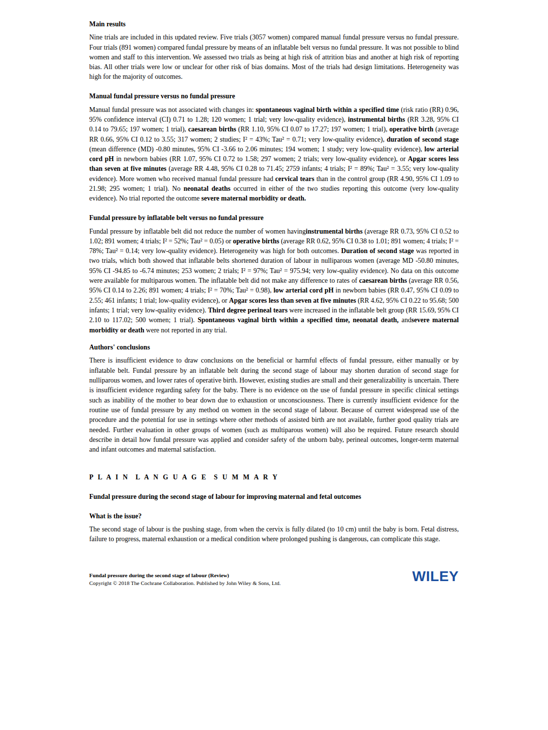Main results
Nine trials are included in this updated review. Five trials (3057 women) compared manual fundal pressure versus no fundal pressure. Four trials (891 women) compared fundal pressure by means of an inflatable belt versus no fundal pressure. It was not possible to blind women and staff to this intervention. We assessed two trials as being at high risk of attrition bias and another at high risk of reporting bias. All other trials were low or unclear for other risk of bias domains. Most of the trials had design limitations. Heterogeneity was high for the majority of outcomes.
Manual fundal pressure versus no fundal pressure
Manual fundal pressure was not associated with changes in: spontaneous vaginal birth within a specified time (risk ratio (RR) 0.96, 95% confidence interval (CI) 0.71 to 1.28; 120 women; 1 trial; very low-quality evidence), instrumental births (RR 3.28, 95% CI 0.14 to 79.65; 197 women; 1 trial), caesarean births (RR 1.10, 95% CI 0.07 to 17.27; 197 women; 1 trial), operative birth (average RR 0.66, 95% CI 0.12 to 3.55; 317 women; 2 studies; I² = 43%; Tau² = 0.71; very low-quality evidence), duration of second stage (mean difference (MD) -0.80 minutes, 95% CI -3.66 to 2.06 minutes; 194 women; 1 study; very low-quality evidence), low arterial cord pH in newborn babies (RR 1.07, 95% CI 0.72 to 1.58; 297 women; 2 trials; very low-quality evidence), or Apgar scores less than seven at five minutes (average RR 4.48, 95% CI 0.28 to 71.45; 2759 infants; 4 trials; I² = 89%; Tau² = 3.55; very low-quality evidence). More women who received manual fundal pressure had cervical tears than in the control group (RR 4.90, 95% CI 1.09 to 21.98; 295 women; 1 trial). No neonatal deaths occurred in either of the two studies reporting this outcome (very low-quality evidence). No trial reported the outcome severe maternal morbidity or death.
Fundal pressure by inflatable belt versus no fundal pressure
Fundal pressure by inflatable belt did not reduce the number of women havinginstrumental births (average RR 0.73, 95% CI 0.52 to 1.02; 891 women; 4 trials; I² = 52%; Tau² = 0.05) or operative births (average RR 0.62, 95% CI 0.38 to 1.01; 891 women; 4 trials; I² = 78%; Tau² = 0.14; very low-quality evidence). Heterogeneity was high for both outcomes. Duration of second stage was reported in two trials, which both showed that inflatable belts shortened duration of labour in nulliparous women (average MD -50.80 minutes, 95% CI -94.85 to -6.74 minutes; 253 women; 2 trials; I² = 97%; Tau² = 975.94; very low-quality evidence). No data on this outcome were available for multiparous women. The inflatable belt did not make any difference to rates of caesarean births (average RR 0.56, 95% CI 0.14 to 2.26; 891 women; 4 trials; I² = 70%; Tau² = 0.98), low arterial cord pH in newborn babies (RR 0.47, 95% CI 0.09 to 2.55; 461 infants; 1 trial; low-quality evidence), or Apgar scores less than seven at five minutes (RR 4.62, 95% CI 0.22 to 95.68; 500 infants; 1 trial; very low-quality evidence). Third degree perineal tears were increased in the inflatable belt group (RR 15.69, 95% CI 2.10 to 117.02; 500 women; 1 trial). Spontaneous vaginal birth within a specified time, neonatal death, andsevere maternal morbidity or death were not reported in any trial.
Authors' conclusions
There is insufficient evidence to draw conclusions on the beneficial or harmful effects of fundal pressure, either manually or by inflatable belt. Fundal pressure by an inflatable belt during the second stage of labour may shorten duration of second stage for nulliparous women, and lower rates of operative birth. However, existing studies are small and their generalizability is uncertain. There is insufficient evidence regarding safety for the baby. There is no evidence on the use of fundal pressure in specific clinical settings such as inability of the mother to bear down due to exhaustion or unconsciousness. There is currently insufficient evidence for the routine use of fundal pressure by any method on women in the second stage of labour. Because of current widespread use of the procedure and the potential for use in settings where other methods of assisted birth are not available, further good quality trials are needed. Further evaluation in other groups of women (such as multiparous women) will also be required. Future research should describe in detail how fundal pressure was applied and consider safety of the unborn baby, perineal outcomes, longer-term maternal and infant outcomes and maternal satisfaction.
P L A I N L A N G U A G E S U M M A R Y
Fundal pressure during the second stage of labour for improving maternal and fetal outcomes
What is the issue?
The second stage of labour is the pushing stage, from when the cervix is fully dilated (to 10 cm) until the baby is born. Fetal distress, failure to progress, maternal exhaustion or a medical condition where prolonged pushing is dangerous, can complicate this stage.
Fundal pressure during the second stage of labour (Review)
Copyright © 2018 The Cochrane Collaboration. Published by John Wiley & Sons, Ltd.
WILEY